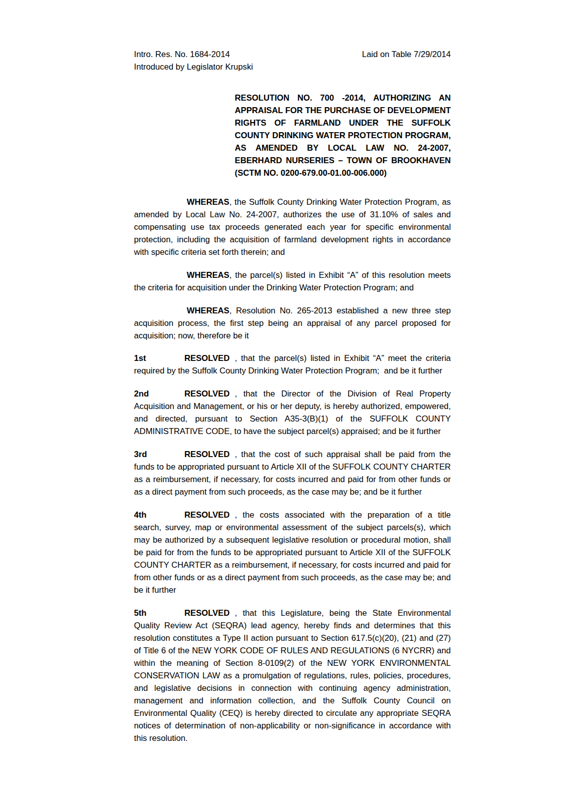Laid on Table 7/29/2014
Intro. Res. No. 1684-2014
Introduced by Legislator Krupski
Resolution No. 700 -2014, authorizing an appraisal for the purchase of development rights of farmland under the Suffolk County Drinking Water Protection Program, as amended by Local Law No. 24-2007, Eberhard Nurseries – Town of Brookhaven (SCTM No. 0200-679.00-01.00-006.000)
WHEREAS, the Suffolk County Drinking Water Protection Program, as amended by Local Law No. 24-2007, authorizes the use of 31.10% of sales and compensating use tax proceeds generated each year for specific environmental protection, including the acquisition of farmland development rights in accordance with specific criteria set forth therein; and
WHEREAS, the parcel(s) listed in Exhibit “A” of this resolution meets the criteria for acquisition under the Drinking Water Protection Program; and
WHEREAS, Resolution No. 265-2013 established a new three step acquisition process, the first step being an appraisal of any parcel proposed for acquisition; now, therefore be it
1st RESOLVED, that the parcel(s) listed in Exhibit “A” meet the criteria required by the Suffolk County Drinking Water Protection Program; and be it further
2nd RESOLVED, that the Director of the Division of Real Property Acquisition and Management, or his or her deputy, is hereby authorized, empowered, and directed, pursuant to Section A35-3(B)(1) of the SUFFOLK COUNTY ADMINISTRATIVE CODE, to have the subject parcel(s) appraised; and be it further
3rd RESOLVED, that the cost of such appraisal shall be paid from the funds to be appropriated pursuant to Article XII of the SUFFOLK COUNTY CHARTER as a reimbursement, if necessary, for costs incurred and paid for from other funds or as a direct payment from such proceeds, as the case may be; and be it further
4th RESOLVED, the costs associated with the preparation of a title search, survey, map or environmental assessment of the subject parcels(s), which may be authorized by a subsequent legislative resolution or procedural motion, shall be paid for from the funds to be appropriated pursuant to Article XII of the SUFFOLK COUNTY CHARTER as a reimbursement, if necessary, for costs incurred and paid for from other funds or as a direct payment from such proceeds, as the case may be; and be it further
5th RESOLVED, that this Legislature, being the State Environmental Quality Review Act (SEQRA) lead agency, hereby finds and determines that this resolution constitutes a Type II action pursuant to Section 617.5(c)(20), (21) and (27) of Title 6 of the NEW YORK CODE OF RULES AND REGULATIONS (6 NYCRR) and within the meaning of Section 8-0109(2) of the NEW YORK ENVIRONMENTAL CONSERVATION LAW as a promulgation of regulations, rules, policies, procedures, and legislative decisions in connection with continuing agency administration, management and information collection, and the Suffolk County Council on Environmental Quality (CEQ) is hereby directed to circulate any appropriate SEQRA notices of determination of non-applicability or non-significance in accordance with this resolution.